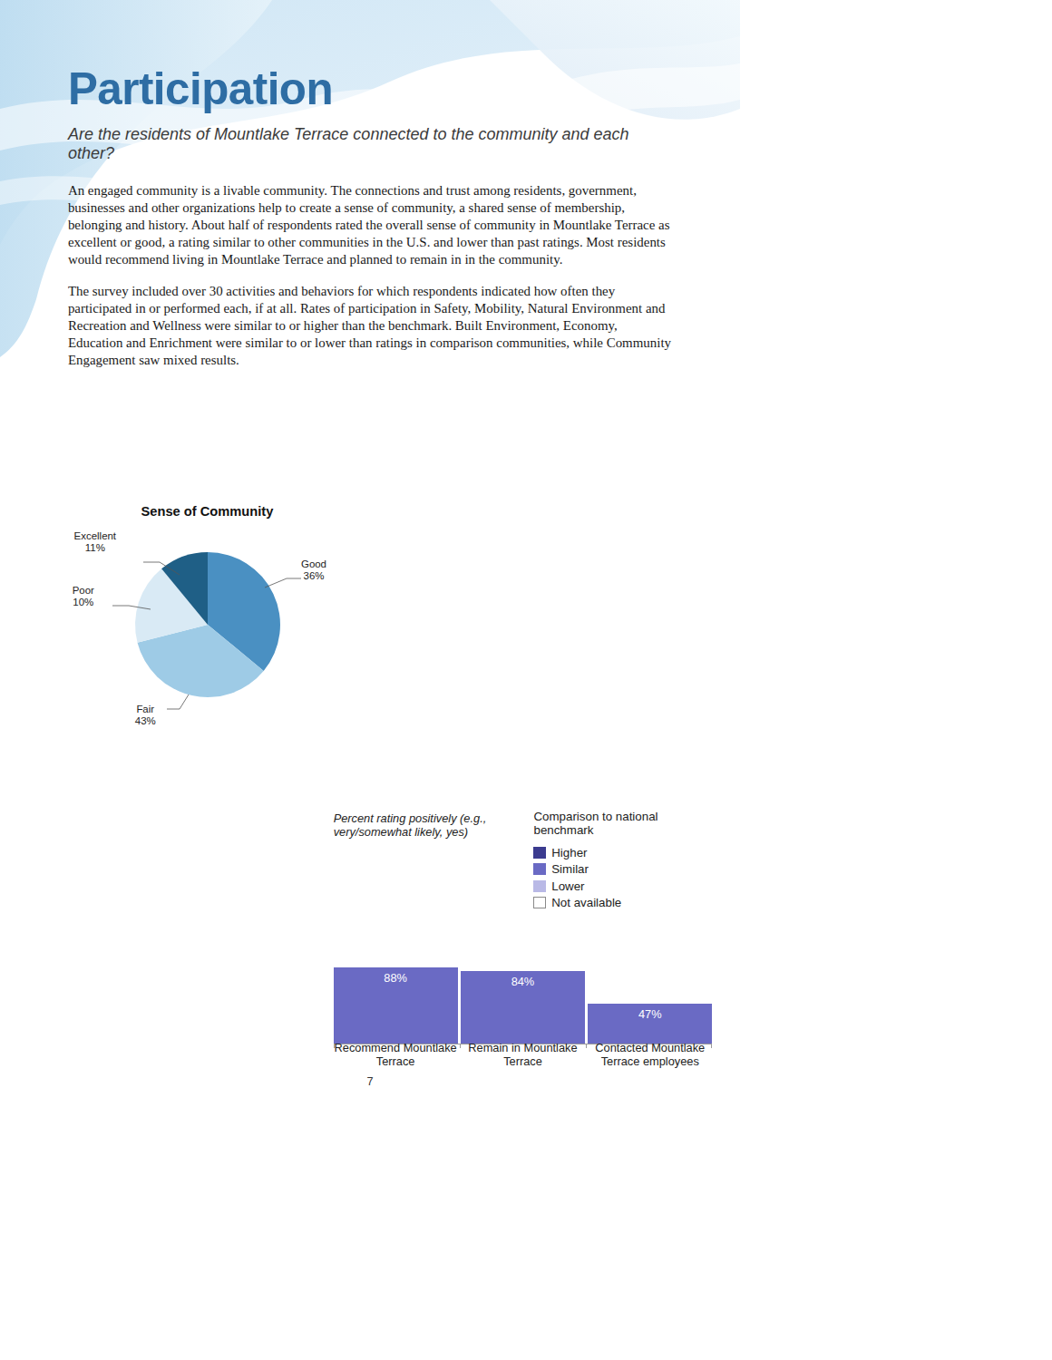Participation
Are the residents of Mountlake Terrace connected to the community and each other?
An engaged community is a livable community. The connections and trust among residents, government, businesses and other organizations help to create a sense of community, a shared sense of membership, belonging and history. About half of respondents rated the overall sense of community in Mountlake Terrace as excellent or good, a rating similar to other communities in the U.S. and lower than past ratings. Most residents would recommend living in Mountlake Terrace and planned to remain in in the community.
The survey included over 30 activities and behaviors for which respondents indicated how often they participated in or performed each, if at all. Rates of participation in Safety, Mobility, Natural Environment and Recreation and Wellness were similar to or higher than the benchmark. Built Environment, Economy, Education and Enrichment were similar to or lower than ratings in comparison communities, while Community Engagement saw mixed results.
Sense of Community
Excellent
11% Good
36% Poor
10% Fair
43%
Percent rating positively (e.g., very/somewhat likely, yes)
Comparison to national benchmark
Higher
Similar
Lower
Not available
88%
84%
47%
Recommend Mountlake Terrace
Remain in Mountlake Terrace
Contacted Mountlake Terrace employees
7